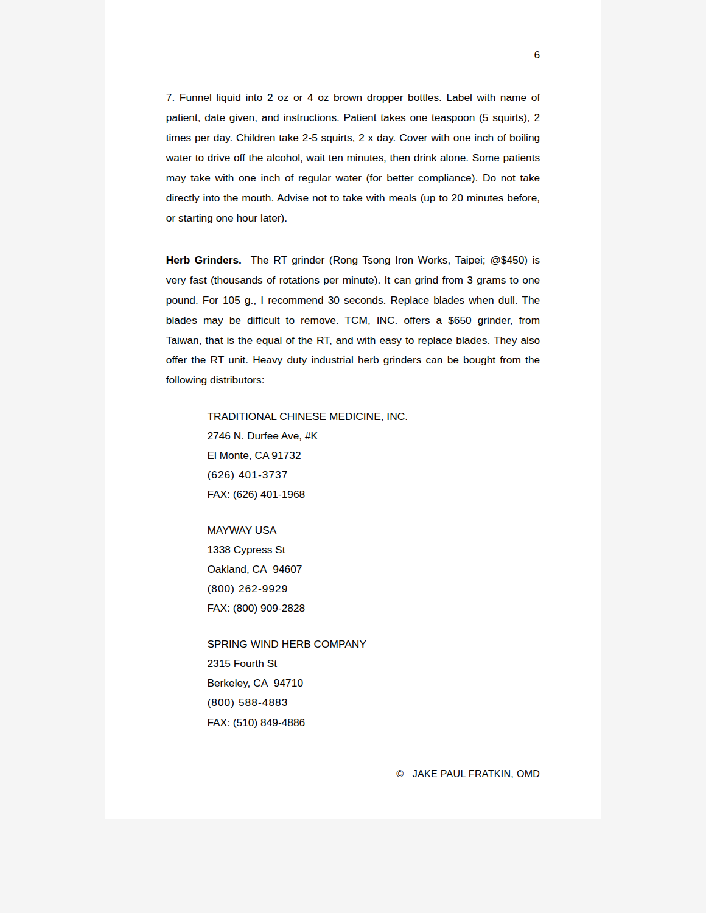6
7. Funnel liquid into 2 oz or 4 oz brown dropper bottles. Label with name of patient, date given, and instructions. Patient takes one teaspoon (5 squirts), 2 times per day. Children take 2-5 squirts, 2 x day. Cover with one inch of boiling water to drive off the alcohol, wait ten minutes, then drink alone. Some patients may take with one inch of regular water (for better compliance). Do not take directly into the mouth. Advise not to take with meals (up to 20 minutes before, or starting one hour later).
Herb Grinders. The RT grinder (Rong Tsong Iron Works, Taipei; @$450) is very fast (thousands of rotations per minute). It can grind from 3 grams to one pound. For 105 g., I recommend 30 seconds. Replace blades when dull. The blades may be difficult to remove. TCM, INC. offers a $650 grinder, from Taiwan, that is the equal of the RT, and with easy to replace blades. They also offer the RT unit. Heavy duty industrial herb grinders can be bought from the following distributors:
TRADITIONAL CHINESE MEDICINE, INC.
2746 N. Durfee Ave, #K
El Monte, CA 91732
(626) 401-3737
FAX: (626) 401-1968
MAYWAY USA
1338 Cypress St
Oakland, CA 94607
(800) 262-9929
FAX: (800) 909-2828
SPRING WIND HERB COMPANY
2315 Fourth St
Berkeley, CA 94710
(800) 588-4883
FAX: (510) 849-4886
©JAKE PAUL FRATKIN, OMD